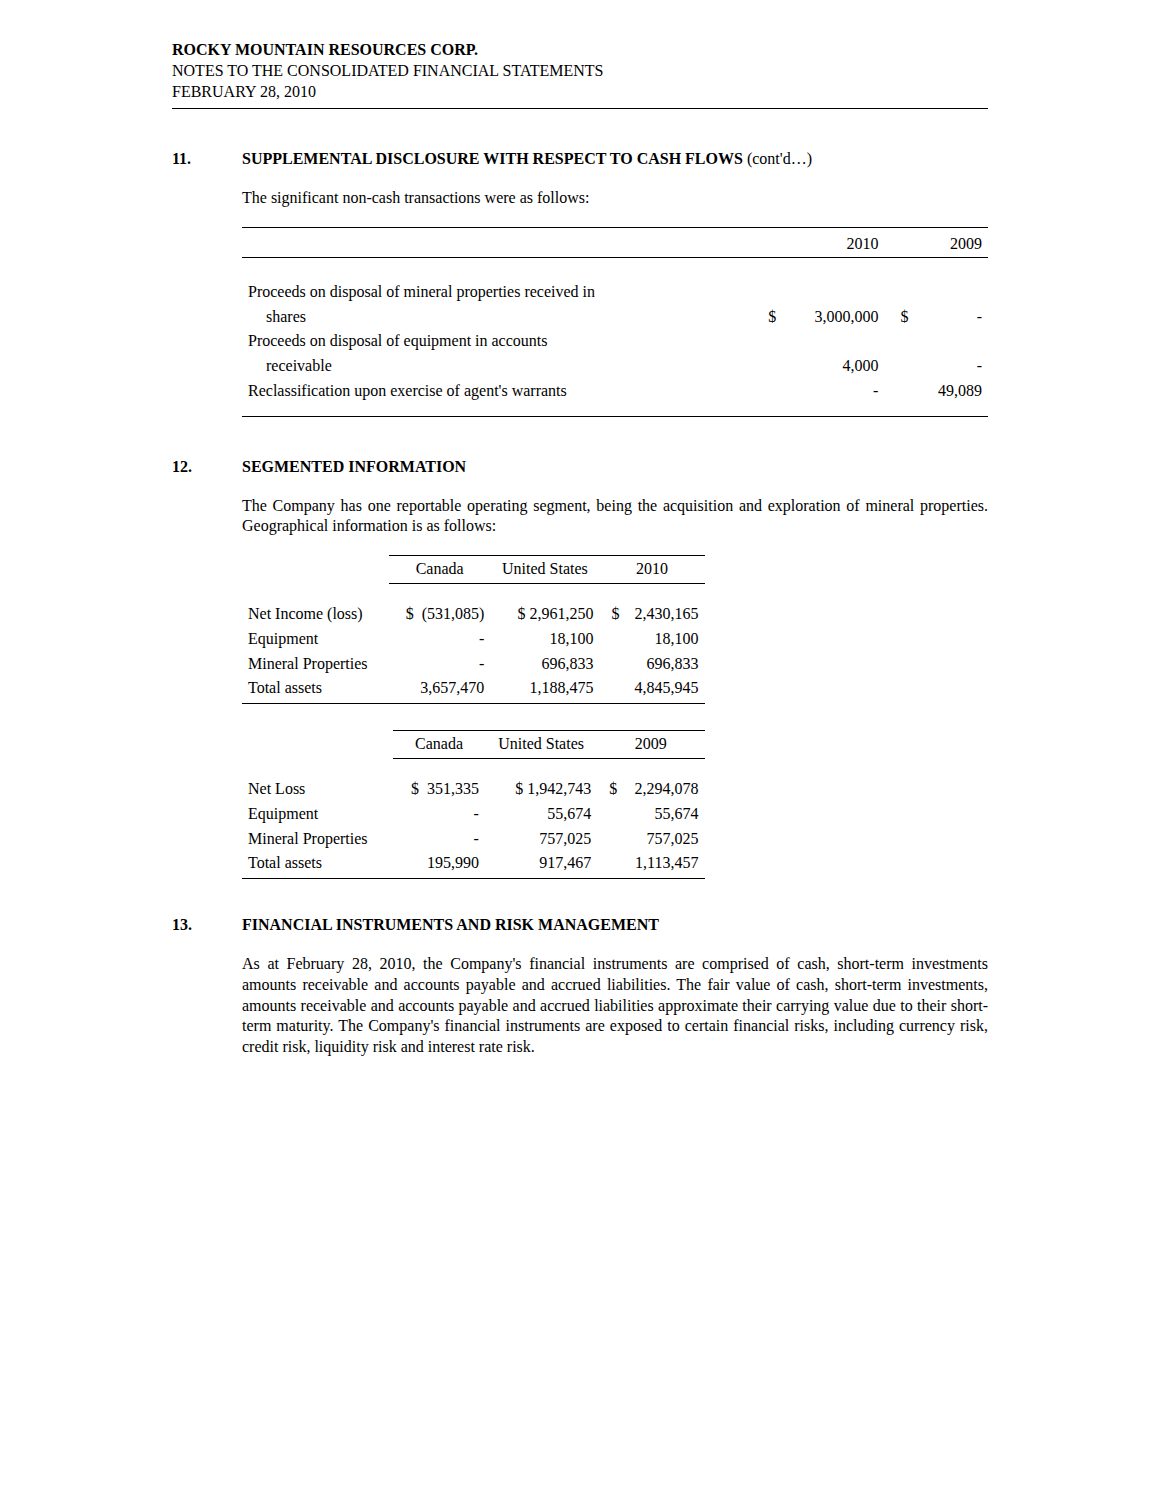Rocky Mountain Resources Corp.
NOTES TO THE CONSOLIDATED FINANCIAL STATEMENTS
FEBRUARY 28, 2010
11.
SUPPLEMENTAL DISCLOSURE WITH RESPECT TO CASH FLOWS (cont'd…)
The significant non-cash transactions were as follows:
| | | 2010 | | 2009 |
| Proceeds on disposal of mineral properties received in | | | | |
| shares | $ | 3,000,000 | $ | - |
| Proceeds on disposal of equipment in accounts | | | | |
| receivable | | 4,000 | | - |
| Reclassification upon exercise of agent's warrants | | - | | 49,089 |
12.
SEGMENTED INFORMATION
The Company has one reportable operating segment, being the acquisition and exploration of mineral properties. Geographical information is as follows:
| | Canada | United States | 2010 |
| Net Income (loss) | $ (531,085) | $ 2,961,250 | $ | 2,430,165 |
| Equipment | - | 18,100 | | 18,100 |
| Mineral Properties | - | 696,833 | | 696,833 |
| Total assets | 3,657,470 | 1,188,475 | | 4,845,945 |
| | Canada | United States | 2009 |
| Net Loss | $ 351,335 | $ 1,942,743 | $ | 2,294,078 |
| Equipment | - | 55,674 | | 55,674 |
| Mineral Properties | - | 757,025 | | 757,025 |
| Total assets | 195,990 | 917,467 | | 1,113,457 |
13.
FINANCIAL INSTRUMENTS AND RISK MANAGEMENT
As at February 28, 2010, the Company's financial instruments are comprised of cash, short-term investments amounts receivable and accounts payable and accrued liabilities. The fair value of cash, short-term investments, amounts receivable and accounts payable and accrued liabilities approximate their carrying value due to their short-term maturity. The Company's financial instruments are exposed to certain financial risks, including currency risk, credit risk, liquidity risk and interest rate risk.